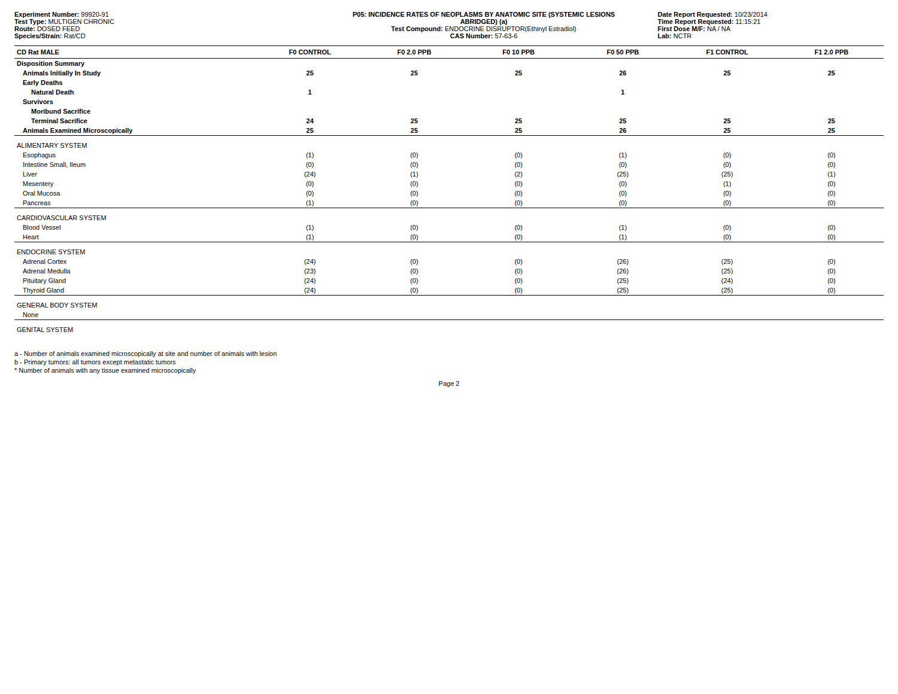| Experiment Number: 99920-91 | P05: INCIDENCE RATES OF NEOPLASMS BY ANATOMIC SITE (SYSTEMIC LESIONS | Date Report Requested: 10/23/2014 |
| Test Type: MULTIGEN CHRONIC | ABRIDGED) (a) | Time Report Requested: 11:15:21 |
| Route: DOSED FEED | Test Compound: ENDOCRINE DISRUPTOR(Ethinyl Estradiol) | First Dose M/F: NA / NA |
| Species/Strain: Rat/CD | CAS Number: 57-63-6 | Lab: NCTR |
| CD Rat MALE | F0 CONTROL | F0 2.0 PPB | F0 10 PPB | F0 50 PPB | F1 CONTROL | F1 2.0 PPB |
| --- | --- | --- | --- | --- | --- | --- |
| Disposition Summary | | | | | | |
| Animals Initially In Study | 25 | 25 | 25 | 26 | 25 | 25 |
| Early Deaths | | | | | | |
| Natural Death | 1 | | | 1 | | |
| Survivors | | | | | | |
| Moribund Sacrifice | | | | | | |
| Terminal Sacrifice | 24 | 25 | 25 | 25 | 25 | 25 |
| Animals Examined Microscopically | 25 | 25 | 25 | 26 | 25 | 25 |
| ALIMENTARY SYSTEM | | | | | | |
| Esophagus | (1) | (0) | (0) | (1) | (0) | (0) |
| Intestine Small, Ileum | (0) | (0) | (0) | (0) | (0) | (0) |
| Liver | (24) | (1) | (2) | (25) | (25) | (1) |
| Mesentery | (0) | (0) | (0) | (0) | (1) | (0) |
| Oral Mucosa | (0) | (0) | (0) | (0) | (0) | (0) |
| Pancreas | (1) | (0) | (0) | (0) | (0) | (0) |
| CARDIOVASCULAR SYSTEM | | | | | | |
| Blood Vessel | (1) | (0) | (0) | (1) | (0) | (0) |
| Heart | (1) | (0) | (0) | (1) | (0) | (0) |
| ENDOCRINE SYSTEM | | | | | | |
| Adrenal Cortex | (24) | (0) | (0) | (26) | (25) | (0) |
| Adrenal Medulla | (23) | (0) | (0) | (26) | (25) | (0) |
| Pituitary Gland | (24) | (0) | (0) | (25) | (24) | (0) |
| Thyroid Gland | (24) | (0) | (0) | (25) | (25) | (0) |
| GENERAL BODY SYSTEM | | | | | | |
| None | | | | | | |
| GENITAL SYSTEM | | | | | | |
a - Number of animals examined microscopically at site and number of animals with lesion
b - Primary tumors: all tumors except metastatic tumors
* Number of animals with any tissue examined microscopically
Page 2